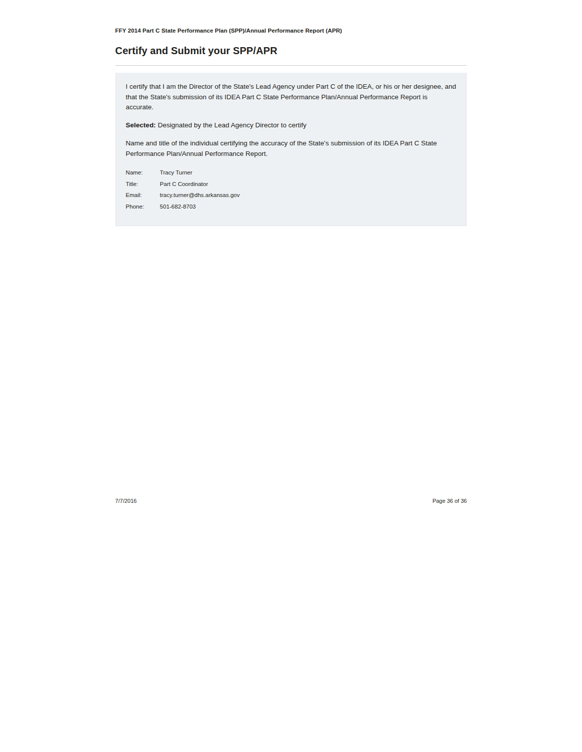FFY 2014 Part C State Performance Plan (SPP)/Annual Performance Report (APR)
Certify and Submit your SPP/APR
I certify that I am the Director of the State's Lead Agency under Part C of the IDEA, or his or her designee, and that the State's submission of its IDEA Part C State Performance Plan/Annual Performance Report is accurate.
Selected: Designated by the Lead Agency Director to certify
Name and title of the individual certifying the accuracy of the State's submission of its IDEA Part C State Performance Plan/Annual Performance Report.
| Name: | Tracy Turner |
| Title: | Part C Coordinator |
| Email: | tracy.turner@dhs.arkansas.gov |
| Phone: | 501-682-8703 |
7/7/2016 Page 36 of 36